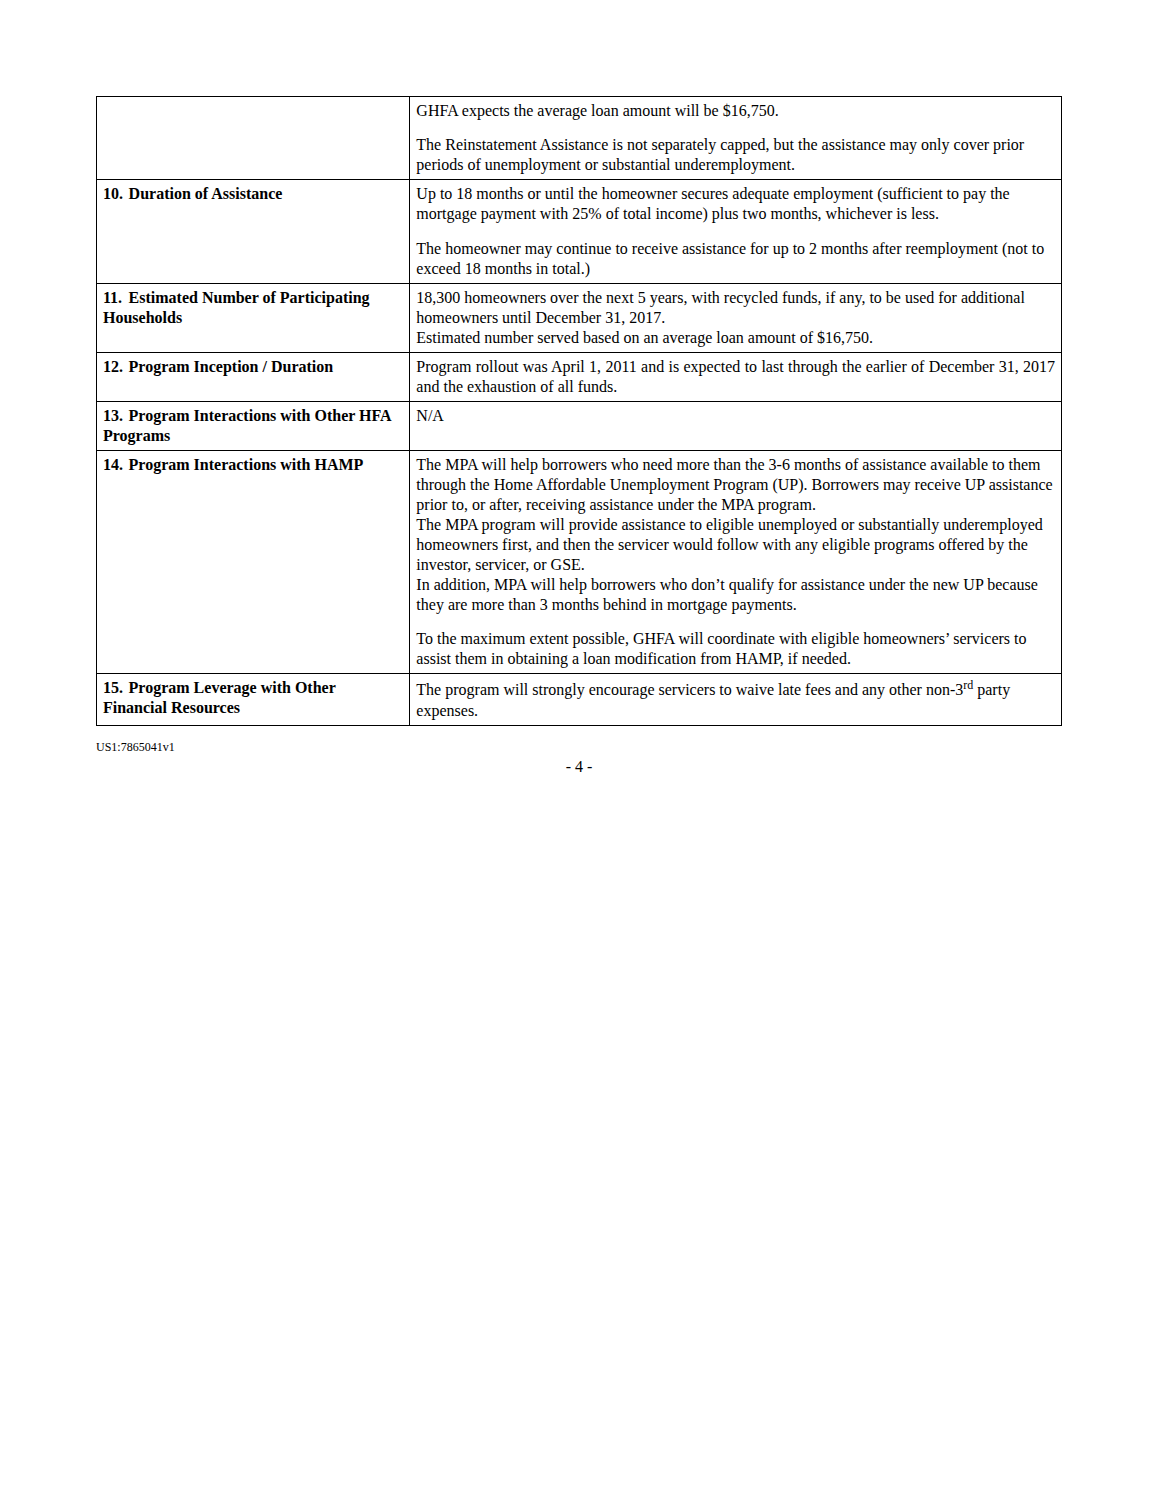| | GHFA expects the average loan amount will be $16,750. The Reinstatement Assistance is not separately capped, but the assistance may only cover prior periods of unemployment or substantial underemployment. |
| 10. Duration of Assistance | Up to 18 months or until the homeowner secures adequate employment (sufficient to pay the mortgage payment with 25% of total income) plus two months, whichever is less. The homeowner may continue to receive assistance for up to 2 months after reemployment (not to exceed 18 months in total.) |
| 11. Estimated Number of Participating Households | 18,300 homeowners over the next 5 years, with recycled funds, if any, to be used for additional homeowners until December 31, 2017. Estimated number served based on an average loan amount of $16,750. |
| 12. Program Inception / Duration | Program rollout was April 1, 2011 and is expected to last through the earlier of December 31, 2017 and the exhaustion of all funds. |
| 13. Program Interactions with Other HFA Programs | N/A |
| 14. Program Interactions with HAMP | The MPA will help borrowers who need more than the 3-6 months of assistance available to them through the Home Affordable Unemployment Program (UP). Borrowers may receive UP assistance prior to, or after, receiving assistance under the MPA program. The MPA program will provide assistance to eligible unemployed or substantially underemployed homeowners first, and then the servicer would follow with any eligible programs offered by the investor, servicer, or GSE. In addition, MPA will help borrowers who don’t qualify for assistance under the new UP because they are more than 3 months behind in mortgage payments. To the maximum extent possible, GHFA will coordinate with eligible homeowners’ servicers to assist them in obtaining a loan modification from HAMP, if needed. |
| 15. Program Leverage with Other Financial Resources | The program will strongly encourage servicers to waive late fees and any other non-3 rd party expenses. |
US1:7865041v1
- 4 -